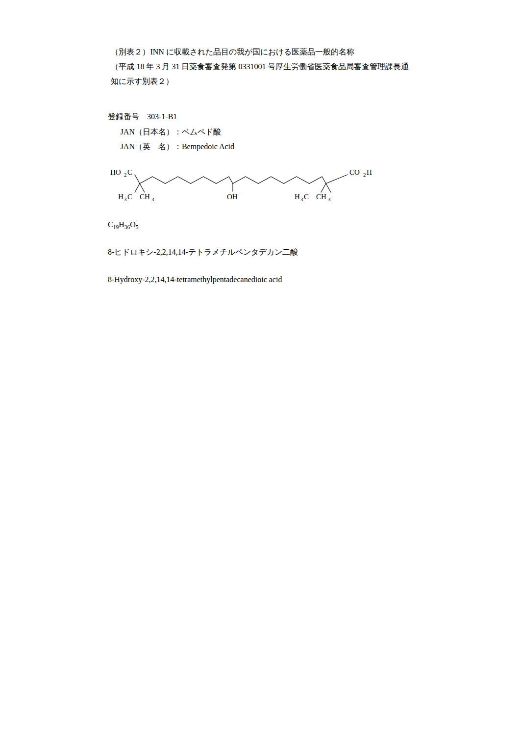（別表２）INN に収載された品目の我が国における医薬品一般的名称
（平成 18 年 3 月 31 日薬食審査発第 0331001 号厚生労働省医薬食品局審査管理課長通知に示す別表２）
登録番号　303-1-B1
JAN（日本名）：ベムペド酸
JAN（英　名）：Bempedoic Acid
HO 2 C H 3 C CH 3 OH H 3 C CH 3 CO 2 H
C19H36O5
8-ヒドロキシ-2,2,14,14-テトラメチルペンタデカン二酸
8-Hydroxy-2,2,14,14-tetramethylpentadecanedioic acid